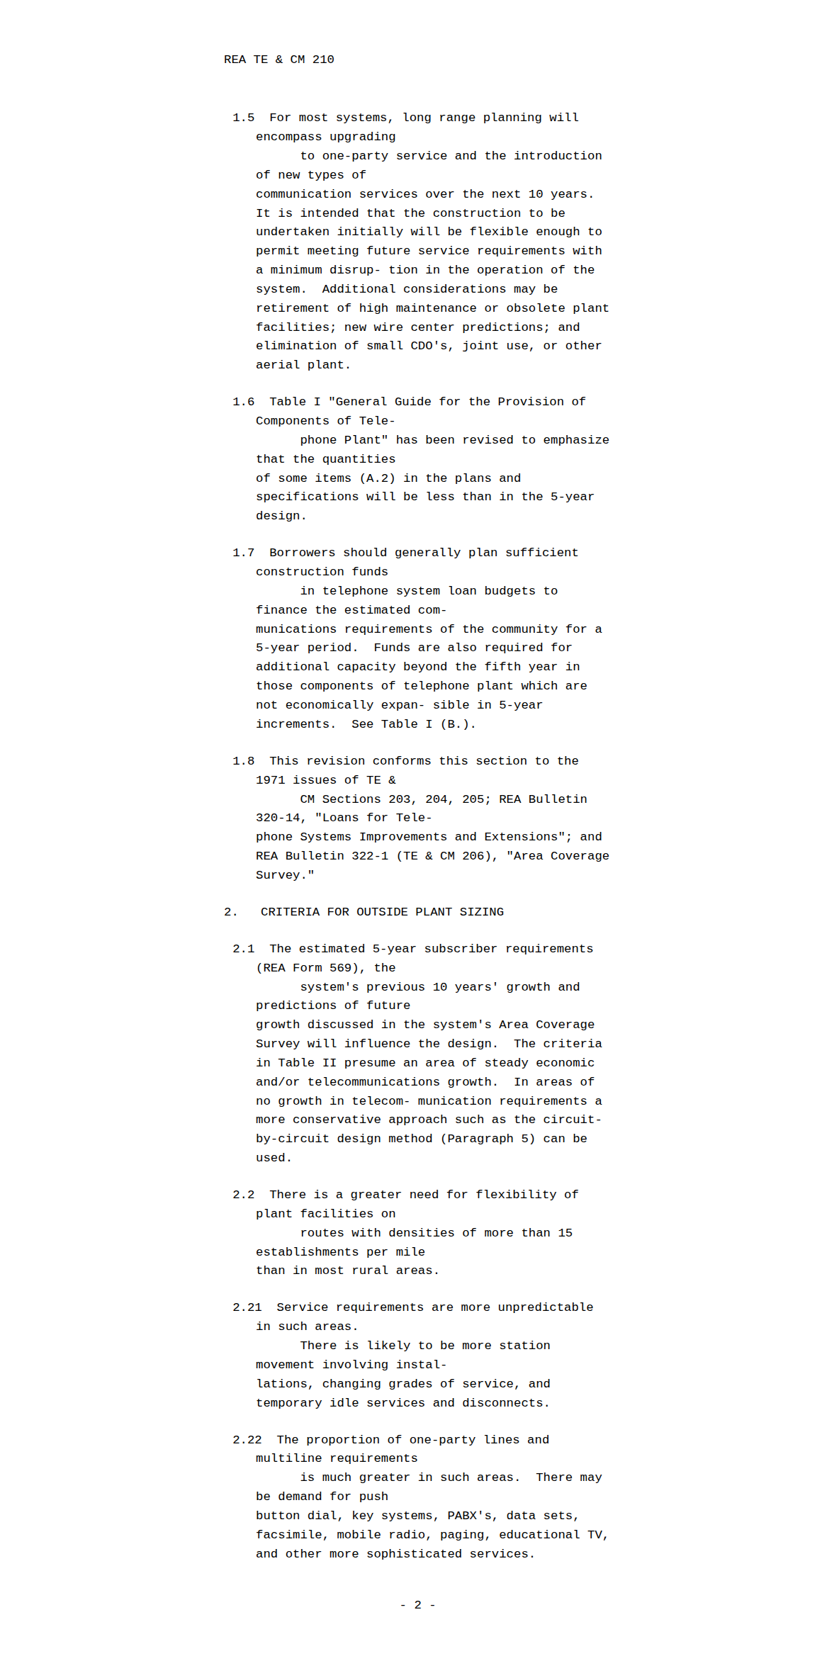REA TE & CM 210
1.5 For most systems, long range planning will encompass upgrading
to one-party service and the introduction of new types of
communication services over the next 10 years. It is intended that the construction to be undertaken initially will be flexible enough to permit meeting future service requirements with a minimum disrup- tion in the operation of the system. Additional considerations may be retirement of high maintenance or obsolete plant facilities; new wire center predictions; and elimination of small CDO's, joint use, or other aerial plant.
1.6 Table I "General Guide for the Provision of Components of Tele-
phone Plant" has been revised to emphasize that the quantities
of some items (A.2) in the plans and specifications will be less than in the 5-year design.
1.7 Borrowers should generally plan sufficient construction funds
in telephone system loan budgets to finance the estimated com-
munications requirements of the community for a 5-year period. Funds are also required for additional capacity beyond the fifth year in those components of telephone plant which are not economically expan- sible in 5-year increments. See Table I (B.).
1.8 This revision conforms this section to the 1971 issues of TE &
CM Sections 203, 204, 205; REA Bulletin 320-14, "Loans for Tele-
phone Systems Improvements and Extensions"; and REA Bulletin 322-1 (TE & CM 206), "Area Coverage Survey."
2. CRITERIA FOR OUTSIDE PLANT SIZING
2.1 The estimated 5-year subscriber requirements (REA Form 569), the
system's previous 10 years' growth and predictions of future
growth discussed in the system's Area Coverage Survey will influence the design. The criteria in Table II presume an area of steady economic and/or telecommunications growth. In areas of no growth in telecom- munication requirements a more conservative approach such as the circuit- by-circuit design method (Paragraph 5) can be used.
2.2 There is a greater need for flexibility of plant facilities on
routes with densities of more than 15 establishments per mile
than in most rural areas.
2.21 Service requirements are more unpredictable in such areas.
There is likely to be more station movement involving instal-
lations, changing grades of service, and temporary idle services and disconnects.
2.22 The proportion of one-party lines and multiline requirements
is much greater in such areas. There may be demand for push
button dial, key systems, PABX's, data sets, facsimile, mobile radio, paging, educational TV, and other more sophisticated services.
- 2 -